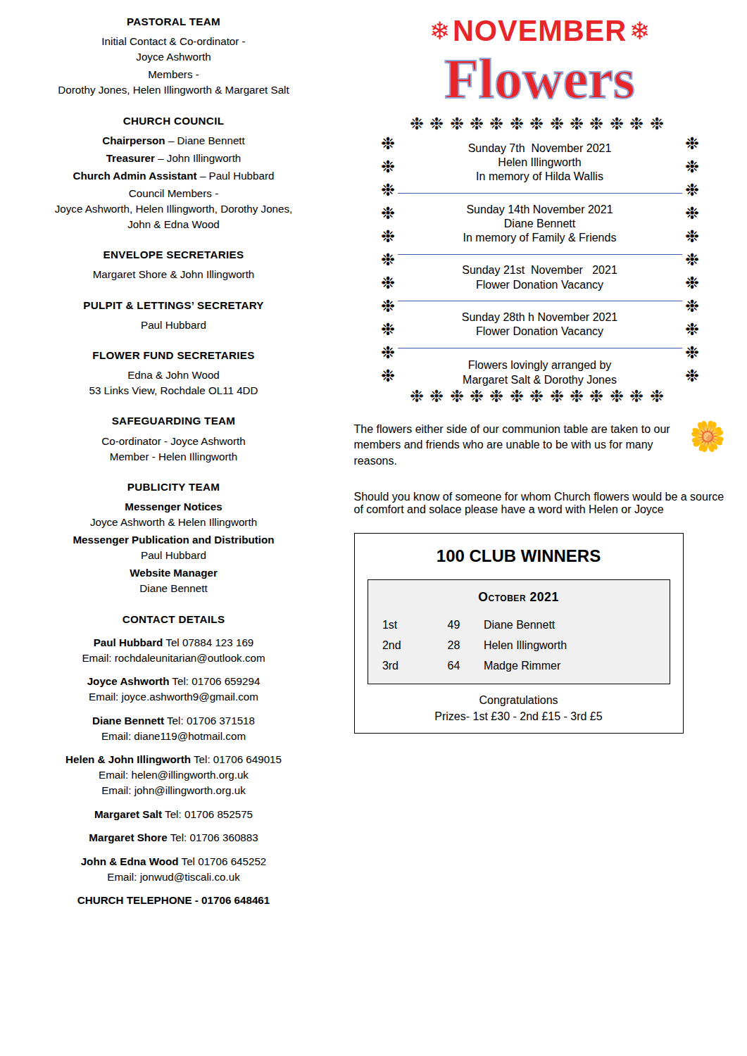PASTORAL TEAM
Initial Contact & Co-ordinator -
Joyce Ashworth
Members -
Dorothy Jones, Helen Illingworth & Margaret Salt
CHURCH COUNCIL
Chairperson – Diane Bennett
Treasurer – John Illingworth
Church Admin Assistant – Paul Hubbard
Council Members -
Joyce Ashworth, Helen Illingworth, Dorothy Jones,
John & Edna Wood
ENVELOPE SECRETARIES
Margaret Shore & John Illingworth
PULPIT & LETTINGS’ SECRETARY
Paul Hubbard
FLOWER FUND SECRETARIES
Edna & John Wood
53 Links View, Rochdale OL11 4DD
SAFEGUARDING TEAM
Co-ordinator - Joyce Ashworth
Member - Helen Illingworth
PUBLICITY TEAM
Messenger Notices
Joyce Ashworth & Helen Illingworth
Messenger Publication and Distribution
Paul Hubbard
Website Manager
Diane Bennett
CONTACT DETAILS
Paul Hubbard Tel 07884 123 169
Email: rochdaleunitarian@outlook.com
Joyce Ashworth Tel: 01706 659294
Email: joyce.ashworth9@gmail.com
Diane Bennett Tel: 01706 371518
Email: diane119@hotmail.com
Helen & John Illingworth Tel: 01706 649015
Email: helen@illingworth.org.uk
Email: john@illingworth.org.uk
Margaret Salt Tel: 01706 852575
Margaret Shore Tel: 01706 360883
John & Edna Wood Tel 01706 645252
Email: jonwud@tiscali.co.uk
CHURCH TELEPHONE - 01706 648461
❄ NOVEMBER ❄
Flowers
❉❉❉❉❉❉❉❉❉❉❉❉❉
❉❉❉❉ ❉❉❉❉ ❉❉❉
Sunday 7th November 2021
Helen Illingworth
In memory of Hilda Wallis
Sunday 14th November 2021
Diane Bennett
In memory of Family & Friends
Sunday 21st November 2021
Flower Donation Vacancy
Sunday 28th h November 2021
Flower Donation Vacancy
Flowers lovingly arranged by
Margaret Salt & Dorothy Jones
❉❉❉❉ ❉❉❉❉ ❉❉❉
❉❉❉❉❉❉❉❉❉❉❉❉❉
The flowers either side of our communion table are taken to our members and friends who are unable to be with us for many reasons.
🌼
Should you know of someone for whom Church flowers would be a source of comfort and solace please have a word with Helen or Joyce
100 CLUB WINNERS
October 2021
| 1st | 49 | Diane Bennett |
| 2nd | 28 | Helen Illingworth |
| 3rd | 64 | Madge Rimmer |
Congratulations
Prizes- 1st £30 - 2nd £15 - 3rd £5